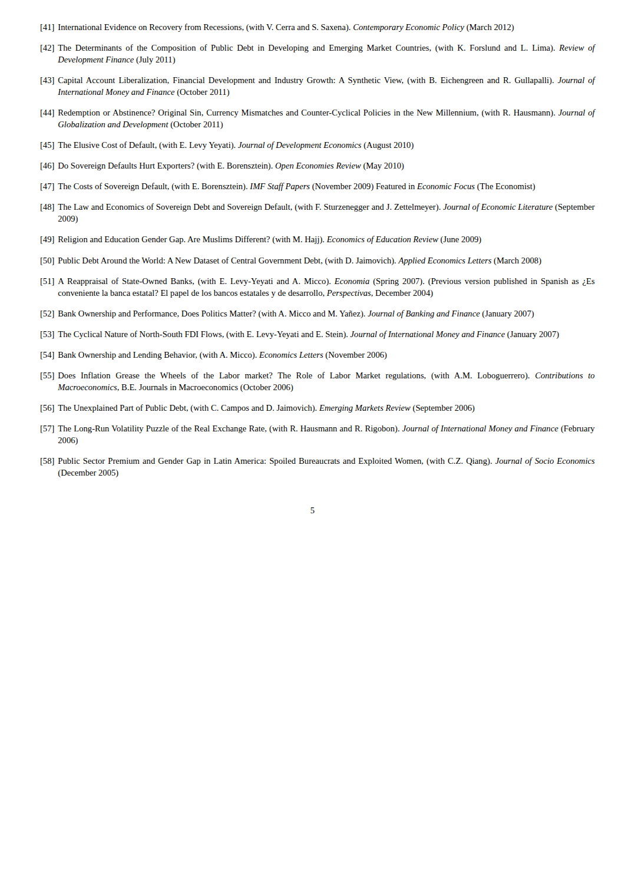[41] International Evidence on Recovery from Recessions, (with V. Cerra and S. Saxena). Contemporary Economic Policy (March 2012)
[42] The Determinants of the Composition of Public Debt in Developing and Emerging Market Countries, (with K. Forslund and L. Lima). Review of Development Finance (July 2011)
[43] Capital Account Liberalization, Financial Development and Industry Growth: A Synthetic View, (with B. Eichengreen and R. Gullapalli). Journal of International Money and Finance (October 2011)
[44] Redemption or Abstinence? Original Sin, Currency Mismatches and Counter-Cyclical Policies in the New Millennium, (with R. Hausmann). Journal of Globalization and Development (October 2011)
[45] The Elusive Cost of Default, (with E. Levy Yeyati). Journal of Development Economics (August 2010)
[46] Do Sovereign Defaults Hurt Exporters? (with E. Borensztein). Open Economies Review (May 2010)
[47] The Costs of Sovereign Default, (with E. Borensztein). IMF Staff Papers (November 2009) Featured in Economic Focus (The Economist)
[48] The Law and Economics of Sovereign Debt and Sovereign Default, (with F. Sturzenegger and J. Zettelmeyer). Journal of Economic Literature (September 2009)
[49] Religion and Education Gender Gap. Are Muslims Different? (with M. Hajj). Economics of Education Review (June 2009)
[50] Public Debt Around the World: A New Dataset of Central Government Debt, (with D. Jaimovich). Applied Economics Letters (March 2008)
[51] A Reappraisal of State-Owned Banks, (with E. Levy-Yeyati and A. Micco). Economia (Spring 2007). (Previous version published in Spanish as ¿Es conveniente la banca estatal? El papel de los bancos estatales y de desarrollo, Perspectivas, December 2004)
[52] Bank Ownership and Performance, Does Politics Matter? (with A. Micco and M. Yañez). Journal of Banking and Finance (January 2007)
[53] The Cyclical Nature of North-South FDI Flows, (with E. Levy-Yeyati and E. Stein). Journal of International Money and Finance (January 2007)
[54] Bank Ownership and Lending Behavior, (with A. Micco). Economics Letters (November 2006)
[55] Does Inflation Grease the Wheels of the Labor market? The Role of Labor Market regulations, (with A.M. Loboguerrero). Contributions to Macroeconomics, B.E. Journals in Macroeconomics (October 2006)
[56] The Unexplained Part of Public Debt, (with C. Campos and D. Jaimovich). Emerging Markets Review (September 2006)
[57] The Long-Run Volatility Puzzle of the Real Exchange Rate, (with R. Hausmann and R. Rigobon). Journal of International Money and Finance (February 2006)
[58] Public Sector Premium and Gender Gap in Latin America: Spoiled Bureaucrats and Exploited Women, (with C.Z. Qiang). Journal of Socio Economics (December 2005)
5